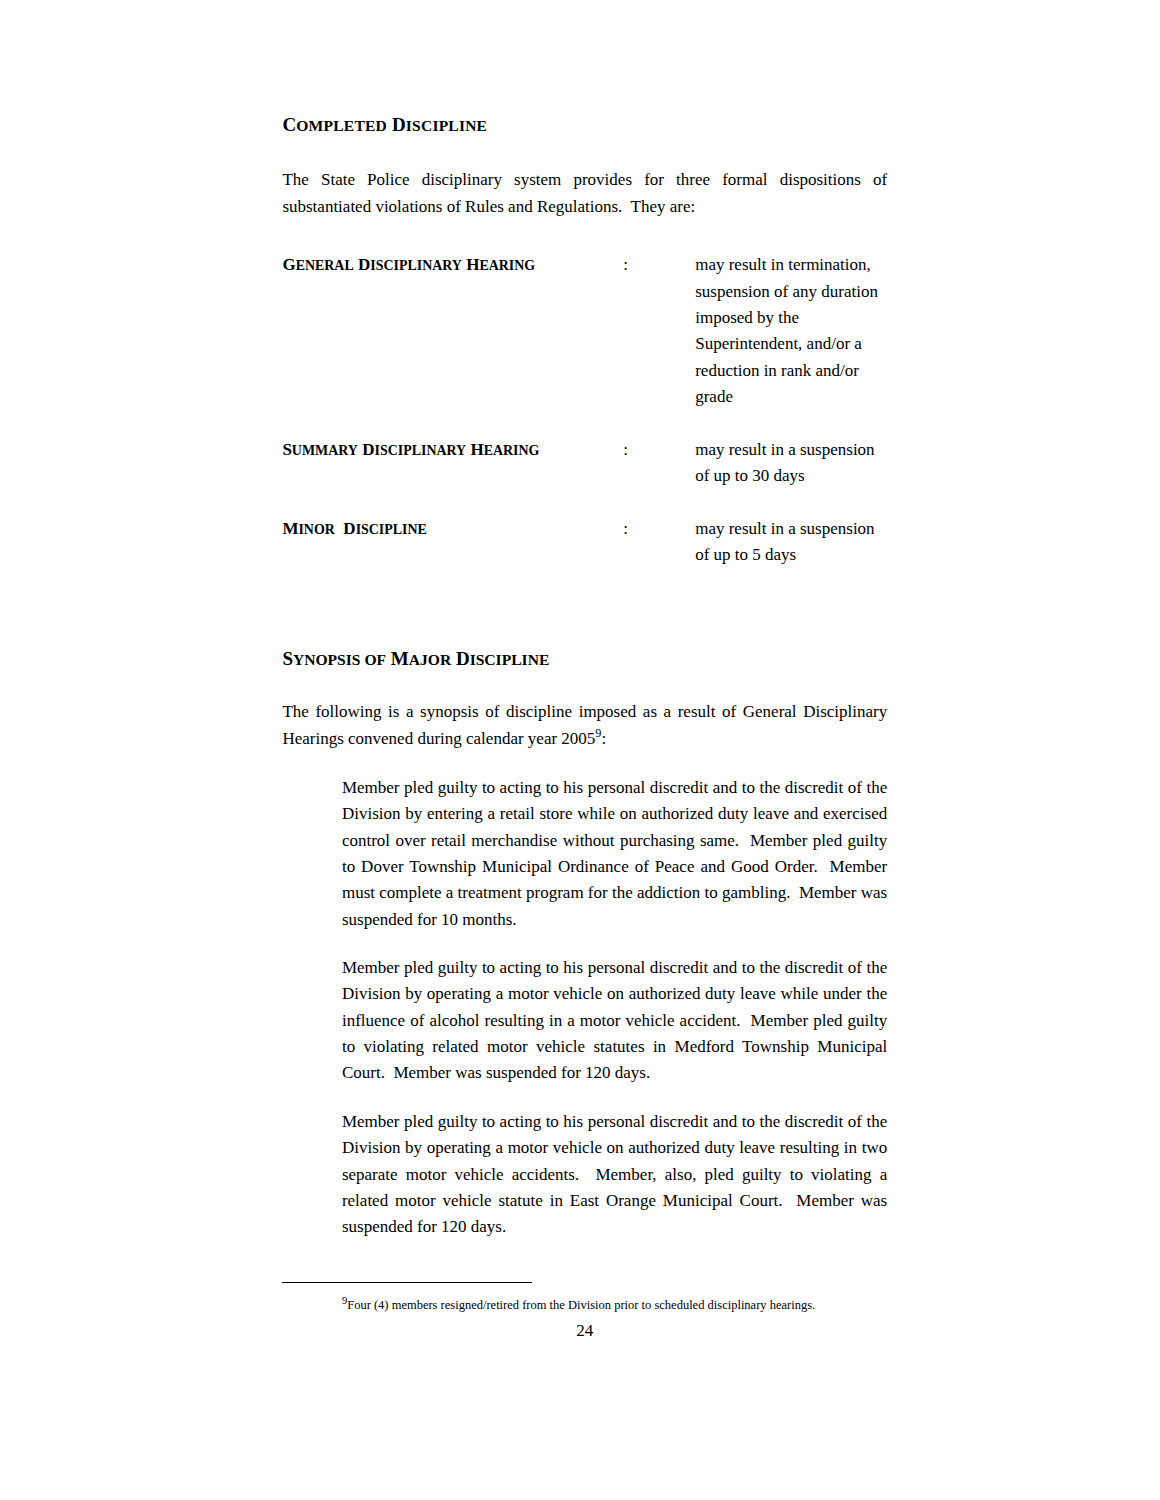COMPLETED DISCIPLINE
The State Police disciplinary system provides for three formal dispositions of substantiated violations of Rules and Regulations. They are:
| G ENERAL D ISCIPLINARY H EARING | : | may result in termination, suspension of any duration imposed by the Superintendent, and/or a reduction in rank and/or grade |
| S UMMARY D ISCIPLINARY H EARING | : | may result in a suspension of up to 30 days |
| M INOR D ISCIPLINE | : | may result in a suspension of up to 5 days |
SYNOPSIS OF MAJOR DISCIPLINE
The following is a synopsis of discipline imposed as a result of General Disciplinary Hearings convened during calendar year 20059:
Member pled guilty to acting to his personal discredit and to the discredit of the Division by entering a retail store while on authorized duty leave and exercised control over retail merchandise without purchasing same. Member pled guilty to Dover Township Municipal Ordinance of Peace and Good Order. Member must complete a treatment program for the addiction to gambling. Member was suspended for 10 months.
Member pled guilty to acting to his personal discredit and to the discredit of the Division by operating a motor vehicle on authorized duty leave while under the influence of alcohol resulting in a motor vehicle accident. Member pled guilty to violating related motor vehicle statutes in Medford Township Municipal Court. Member was suspended for 120 days.
Member pled guilty to acting to his personal discredit and to the discredit of the Division by operating a motor vehicle on authorized duty leave resulting in two separate motor vehicle accidents. Member, also, pled guilty to violating a related motor vehicle statute in East Orange Municipal Court. Member was suspended for 120 days.
9Four (4) members resigned/retired from the Division prior to scheduled disciplinary hearings.
24